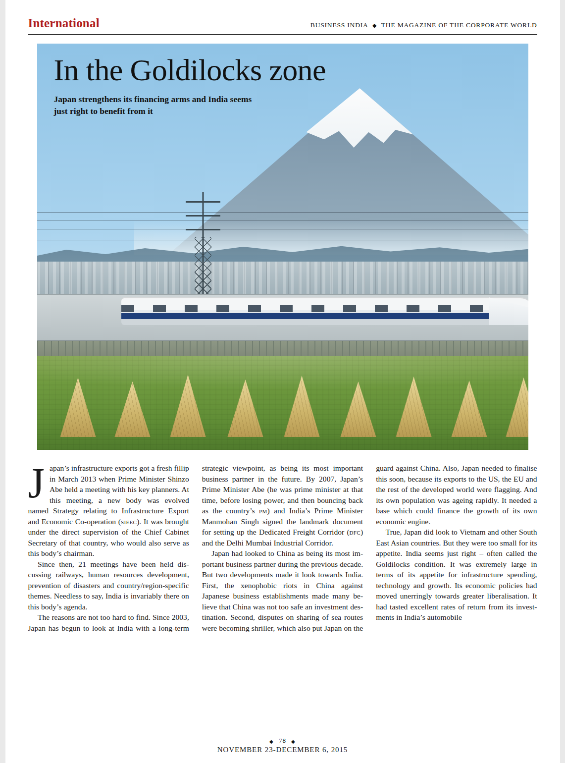International
Business India ◆ The Magazine of the Corporate World
In the Goldilocks zone
Japan strengthens its financing arms and India seems just right to benefit from it
Japan’s infrastructure exports got a fresh fillip in March 2013 when Prime Minister Shinzo Abe held a meeting with his key planners. At this meeting, a new body was evolved named Strategy relating to Infrastructure Export and Economic Co-operation (sieec). It was brought under the direct supervision of the Chief Cabinet Secretary of that country, who would also serve as this body’s chairman.
Since then, 21 meetings have been held discussing railways, human resources development, prevention of disasters and country/region-specific themes. Needless to say, India is invariably there on this body’s agenda.
The reasons are not too hard to find. Since 2003, Japan has begun to look at India with a long-term strategic viewpoint, as being its most important business partner in the future. By 2007, Japan’s Prime Minister Abe (he was prime minister at that time, before losing power, and then bouncing back as the country’s pm) and India’s Prime Minister Manmohan Singh signed the landmark document for setting up the Dedicated Freight Corridor (dfc) and the Delhi Mumbai Industrial Corridor.
Japan had looked to China as being its most important business partner during the previous decade. But two developments made it look towards India. First, the xenophobic riots in China against Japanese business establishments made many believe that China was not too safe an investment destination. Second, disputes on sharing of sea routes were becoming shriller, which also put Japan on the guard against China. Also, Japan needed to finalise this soon, because its exports to the US, the EU and the rest of the developed world were flagging. And its own population was ageing rapidly. It needed a base which could finance the growth of its own economic engine.
True, Japan did look to Vietnam and other South East Asian countries. But they were too small for its appetite. India seems just right – often called the Goldilocks condition. It was extremely large in terms of its appetite for infrastructure spending, technology and growth. Its economic policies had moved unerringly towards greater liberalisation. It had tasted excellent rates of return from its investments in India’s automobile
◆ 78 ◆
November 23-December 6, 2015